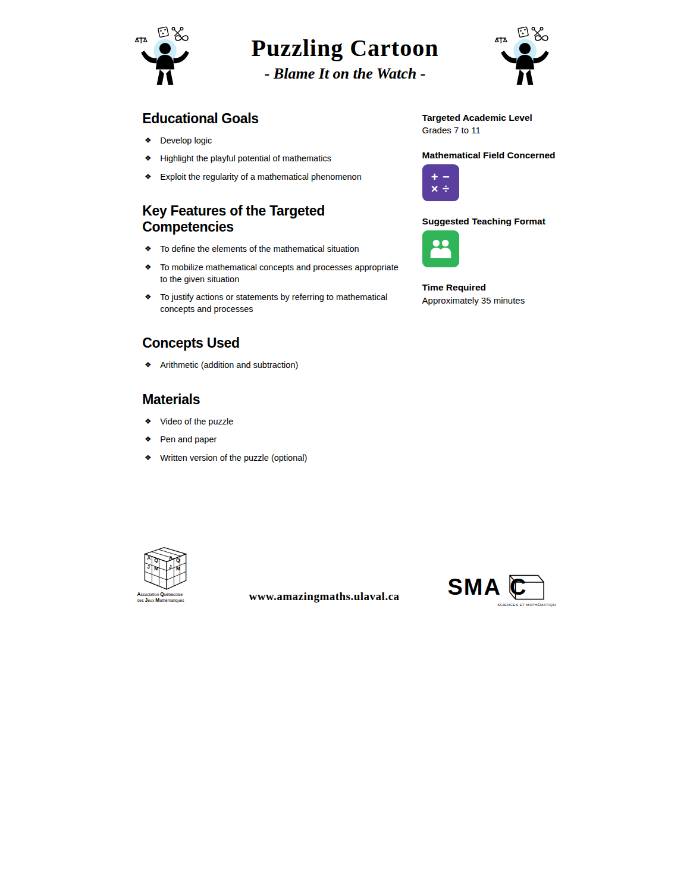Puzzling Cartoon
- Blame It on the Watch -
Educational Goals
Develop logic
Highlight the playful potential of mathematics
Exploit the regularity of a mathematical phenomenon
Key Features of the Targeted Competencies
To define the elements of the mathematical situation
To mobilize mathematical concepts and processes appropriate to the given situation
To justify actions or statements by referring to mathematical concepts and processes
Concepts Used
Arithmetic (addition and subtraction)
Materials
Video of the puzzle
Pen and paper
Written version of the puzzle (optional)
Targeted Academic Level
Grades 7 to 11
Mathematical Field Concerned
+ −
× ÷
Suggested Teaching Format
Time Required
Approximately 35 minutes
A Q J M A Q J M Association Québécoise des Jeux Mathématiques
www.amazingmaths.ulaval.ca
SMA C SCIENCES ET MATHÉMATIQUES EN ACTION